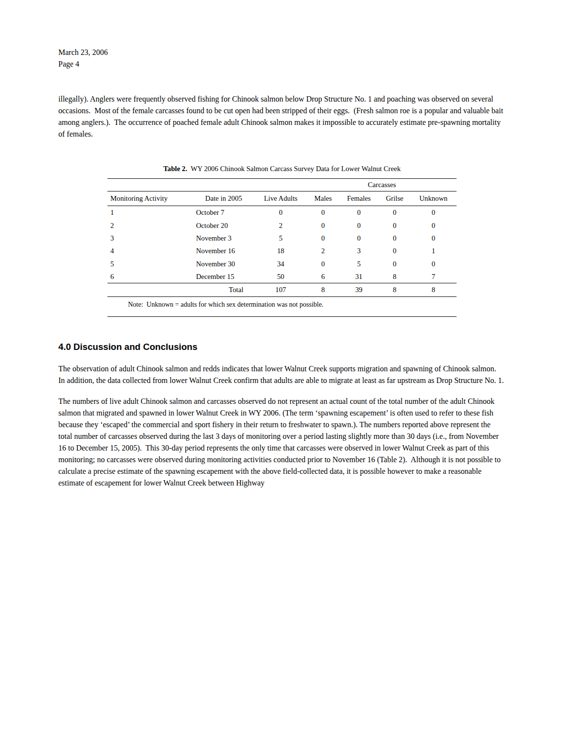March 23, 2006
Page 4
illegally). Anglers were frequently observed fishing for Chinook salmon below Drop Structure No. 1 and poaching was observed on several occasions. Most of the female carcasses found to be cut open had been stripped of their eggs. (Fresh salmon roe is a popular and valuable bait among anglers.). The occurrence of poached female adult Chinook salmon makes it impossible to accurately estimate pre-spawning mortality of females.
Table 2. WY 2006 Chinook Salmon Carcass Survey Data for Lower Walnut Creek
| | Carcasses |
| --- | --- |
| Monitoring Activity | Date in 2005 | Live Adults | Males | Females | Grilse | Unknown |
| 1 | October 7 | 0 | 0 | 0 | 0 | 0 |
| 2 | October 20 | 2 | 0 | 0 | 0 | 0 |
| 3 | November 3 | 5 | 0 | 0 | 0 | 0 |
| 4 | November 16 | 18 | 2 | 3 | 0 | 1 |
| 5 | November 30 | 34 | 0 | 5 | 0 | 0 |
| 6 | December 15 | 50 | 6 | 31 | 8 | 7 |
| Total | 107 | 8 | 39 | 8 | 8 |
| Note: Unknown = adults for which sex determination was not possible. |
4.0 Discussion and Conclusions
The observation of adult Chinook salmon and redds indicates that lower Walnut Creek supports migration and spawning of Chinook salmon. In addition, the data collected from lower Walnut Creek confirm that adults are able to migrate at least as far upstream as Drop Structure No. 1.
The numbers of live adult Chinook salmon and carcasses observed do not represent an actual count of the total number of the adult Chinook salmon that migrated and spawned in lower Walnut Creek in WY 2006. (The term ‘spawning escapement’ is often used to refer to these fish because they ‘escaped’ the commercial and sport fishery in their return to freshwater to spawn.). The numbers reported above represent the total number of carcasses observed during the last 3 days of monitoring over a period lasting slightly more than 30 days (i.e., from November 16 to December 15, 2005). This 30-day period represents the only time that carcasses were observed in lower Walnut Creek as part of this monitoring; no carcasses were observed during monitoring activities conducted prior to November 16 (Table 2). Although it is not possible to calculate a precise estimate of the spawning escapement with the above field-collected data, it is possible however to make a reasonable estimate of escapement for lower Walnut Creek between Highway